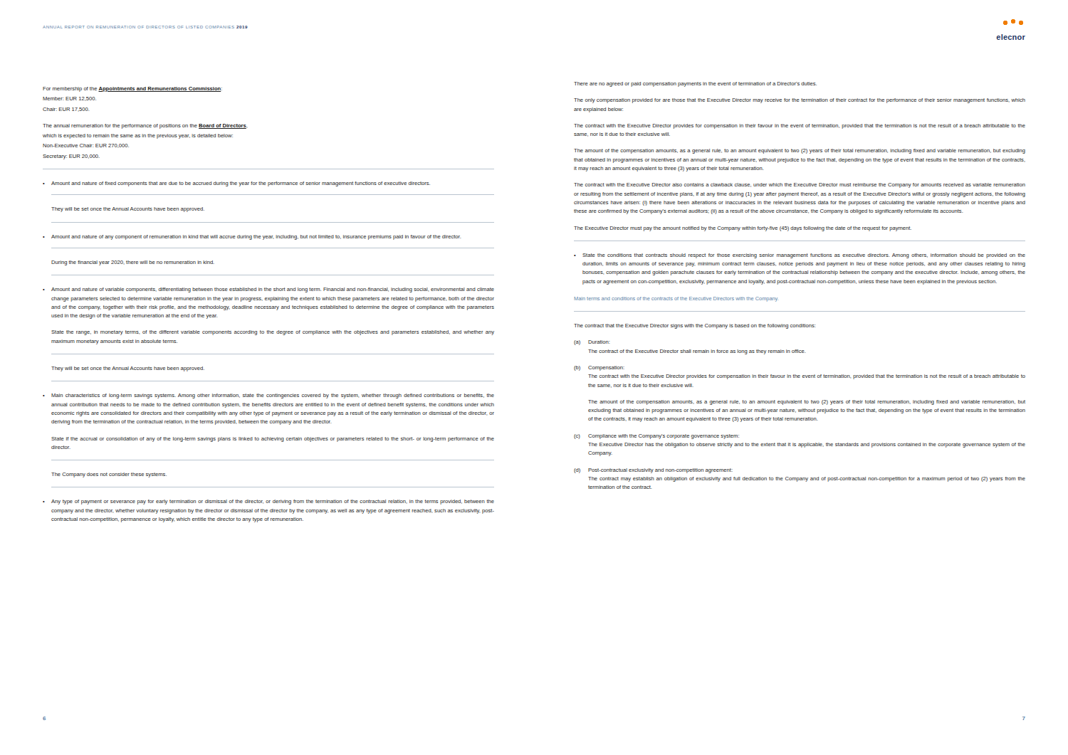Annual report on remuneration of directors of listed companies 2019
For membership of the Appointments and Remunerations Commission:
Member: EUR 12,500.
Chair: EUR 17,500.
The annual remuneration for the performance of positions on the Board of Directors,
which is expected to remain the same as in the previous year, is detailed below:
Non-Executive Chair: EUR 270,000.
Secretary: EUR 20,000.
Amount and nature of fixed components that are due to be accrued during the year for the performance of senior management functions of executive directors.
They will be set once the Annual Accounts have been approved.
Amount and nature of any component of remuneration in kind that will accrue during the year, including, but not limited to, insurance premiums paid in favour of the director.
During the financial year 2020, there will be no remuneration in kind.
Amount and nature of variable components, differentiating between those established in the short and long term. Financial and non-financial, including social, environmental and climate change parameters selected to determine variable remuneration in the year in progress, explaining the extent to which these parameters are related to performance, both of the director and of the company, together with their risk profile, and the methodology, deadline necessary and techniques established to determine the degree of compliance with the parameters used in the design of the variable remuneration at the end of the year.
State the range, in monetary terms, of the different variable components according to the degree of compliance with the objectives and parameters established, and whether any maximum monetary amounts exist in absolute terms.
They will be set once the Annual Accounts have been approved.
Main characteristics of long-term savings systems. Among other information, state the contingencies covered by the system, whether through defined contributions or benefits, the annual contribution that needs to be made to the defined contribution system, the benefits directors are entitled to in the event of defined benefit systems, the conditions under which economic rights are consolidated for directors and their compatibility with any other type of payment or severance pay as a result of the early termination or dismissal of the director, or deriving from the termination of the contractual relation, in the terms provided, between the company and the director.
State if the accrual or consolidation of any of the long-term savings plans is linked to achieving certain objectives or parameters related to the short- or long-term performance of the director.
The Company does not consider these systems.
Any type of payment or severance pay for early termination or dismissal of the director, or deriving from the termination of the contractual relation, in the terms provided, between the company and the director, whether voluntary resignation by the director or dismissal of the director by the company, as well as any type of agreement reached, such as exclusivity, post-contractual non-competition, permanence or loyalty, which entitle the director to any type of remuneration.
6
elecnor
There are no agreed or paid compensation payments in the event of termination of a Director's duties.
The only compensation provided for are those that the Executive Director may receive for the termination of their contract for the performance of their senior management functions, which are explained below:
The contract with the Executive Director provides for compensation in their favour in the event of termination, provided that the termination is not the result of a breach attributable to the same, nor is it due to their exclusive will.
The amount of the compensation amounts, as a general rule, to an amount equivalent to two (2) years of their total remuneration, including fixed and variable remuneration, but excluding that obtained in programmes or incentives of an annual or multi-year nature, without prejudice to the fact that, depending on the type of event that results in the termination of the contracts, it may reach an amount equivalent to three (3) years of their total remuneration.
The contract with the Executive Director also contains a clawback clause, under which the Executive Director must reimburse the Company for amounts received as variable remuneration or resulting from the settlement of incentive plans, if at any time during (1) year after payment thereof, as a result of the Executive Director's wilful or grossly negligent actions, the following circumstances have arisen: (i) there have been alterations or inaccuracies in the relevant business data for the purposes of calculating the variable remuneration or incentive plans and these are confirmed by the Company's external auditors; (ii) as a result of the above circumstance, the Company is obliged to significantly reformulate its accounts.
The Executive Director must pay the amount notified by the Company within forty-five (45) days following the date of the request for payment.
State the conditions that contracts should respect for those exercising senior management functions as executive directors. Among others, information should be provided on the duration, limits on amounts of severance pay, minimum contract term clauses, notice periods and payment in lieu of these notice periods, and any other clauses relating to hiring bonuses, compensation and golden parachute clauses for early termination of the contractual relationship between the company and the executive director. Include, among others, the pacts or agreement on con-competition, exclusivity, permanence and loyalty, and post-contractual non-competition, unless these have been explained in the previous section.
Main terms and conditions of the contracts of the Executive Directors with the Company.
The contract that the Executive Director signs with the Company is based on the following conditions:
(a) Duration:
The contract of the Executive Director shall remain in force as long as they remain in office.
(b) Compensation:
The contract with the Executive Director provides for compensation in their favour in the event of termination, provided that the termination is not the result of a breach attributable to the same, nor is it due to their exclusive will.
The amount of the compensation amounts, as a general rule, to an amount equivalent to two (2) years of their total remuneration, including fixed and variable remuneration, but excluding that obtained in programmes or incentives of an annual or multi-year nature, without prejudice to the fact that, depending on the type of event that results in the termination of the contracts, it may reach an amount equivalent to three (3) years of their total remuneration.
(c) Compliance with the Company's corporate governance system:
The Executive Director has the obligation to observe strictly and to the extent that it is applicable, the standards and provisions contained in the corporate governance system of the Company.
(d) Post-contractual exclusivity and non-competition agreement:
The contract may establish an obligation of exclusivity and full dedication to the Company and of post-contractual non-competition for a maximum period of two (2) years from the termination of the contract.
7